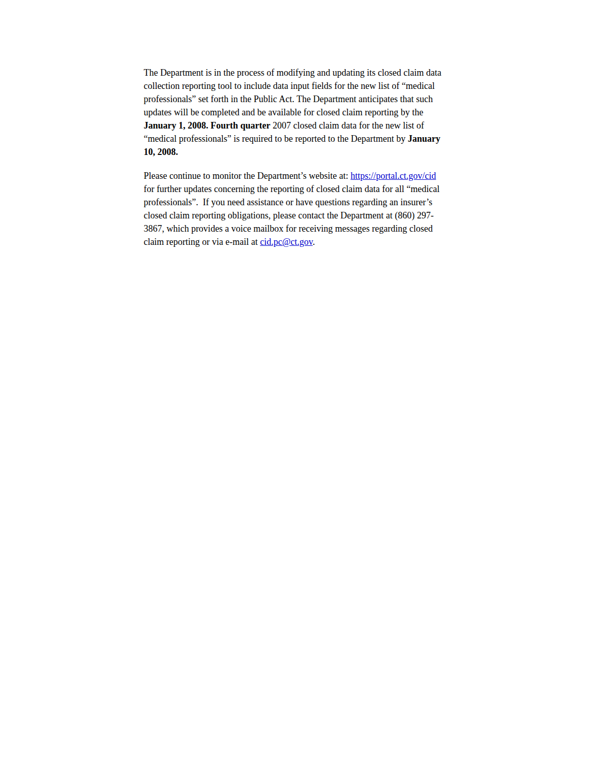The Department is in the process of modifying and updating its closed claim data collection reporting tool to include data input fields for the new list of “medical professionals” set forth in the Public Act. The Department anticipates that such updates will be completed and be available for closed claim reporting by the January 1, 2008. Fourth quarter 2007 closed claim data for the new list of “medical professionals” is required to be reported to the Department by January 10, 2008.
Please continue to monitor the Department’s website at: https://portal.ct.gov/cid for further updates concerning the reporting of closed claim data for all “medical professionals”. If you need assistance or have questions regarding an insurer’s closed claim reporting obligations, please contact the Department at (860) 297-3867, which provides a voice mailbox for receiving messages regarding closed claim reporting or via e-mail at cid.pc@ct.gov.